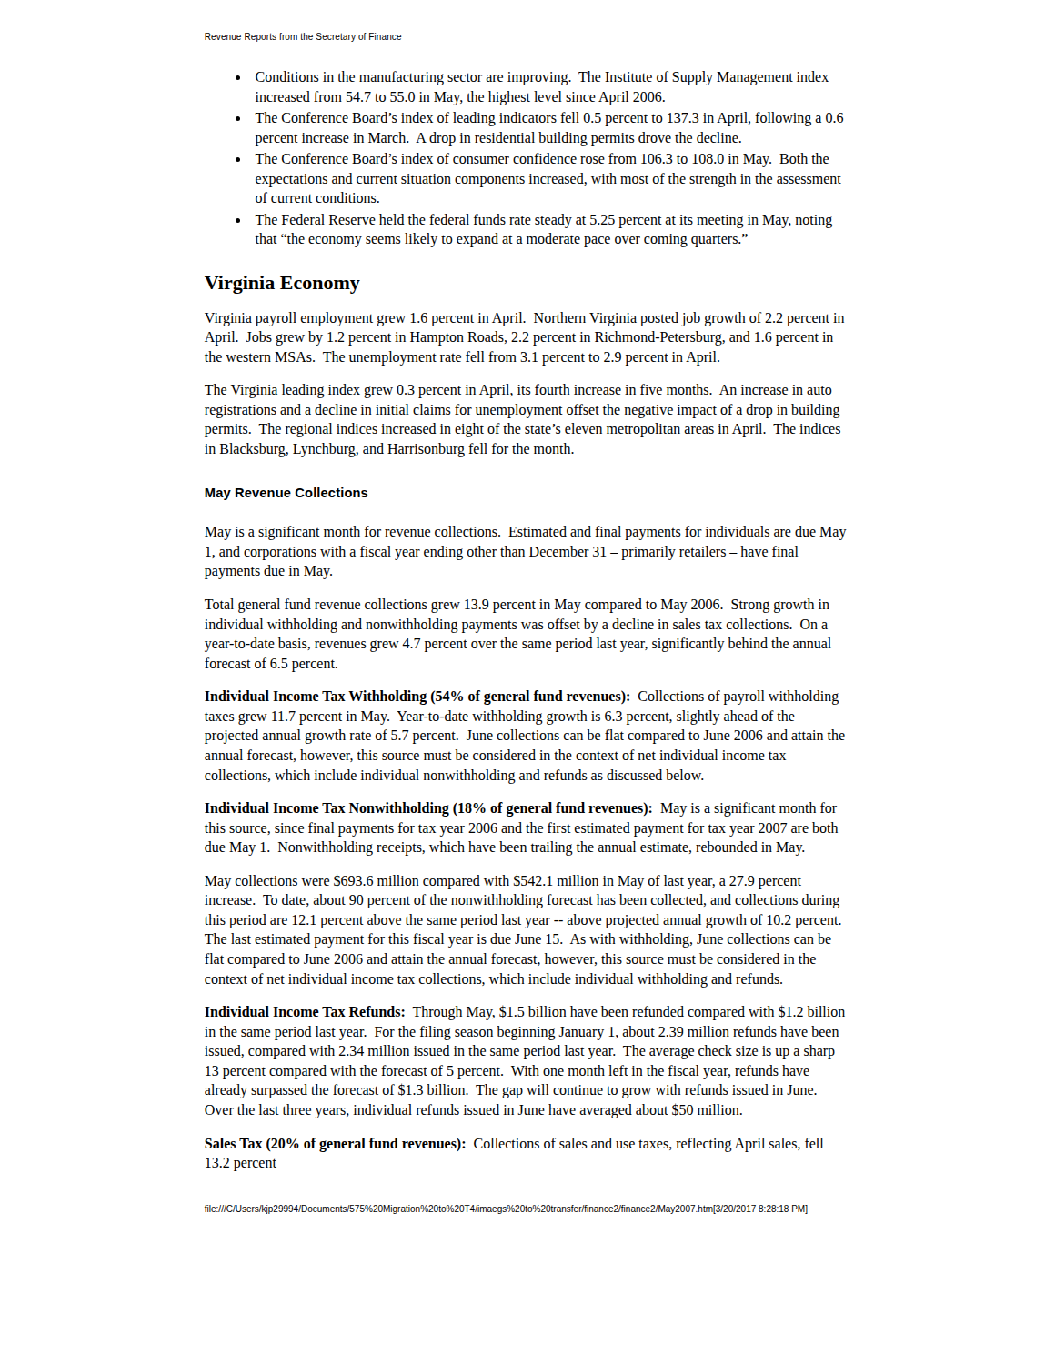Revenue Reports from the Secretary of Finance
Conditions in the manufacturing sector are improving. The Institute of Supply Management index increased from 54.7 to 55.0 in May, the highest level since April 2006.
The Conference Board’s index of leading indicators fell 0.5 percent to 137.3 in April, following a 0.6 percent increase in March. A drop in residential building permits drove the decline.
The Conference Board’s index of consumer confidence rose from 106.3 to 108.0 in May. Both the expectations and current situation components increased, with most of the strength in the assessment of current conditions.
The Federal Reserve held the federal funds rate steady at 5.25 percent at its meeting in May, noting that “the economy seems likely to expand at a moderate pace over coming quarters.”
Virginia Economy
Virginia payroll employment grew 1.6 percent in April. Northern Virginia posted job growth of 2.2 percent in April. Jobs grew by 1.2 percent in Hampton Roads, 2.2 percent in Richmond-Petersburg, and 1.6 percent in the western MSAs. The unemployment rate fell from 3.1 percent to 2.9 percent in April.
The Virginia leading index grew 0.3 percent in April, its fourth increase in five months. An increase in auto registrations and a decline in initial claims for unemployment offset the negative impact of a drop in building permits. The regional indices increased in eight of the state’s eleven metropolitan areas in April. The indices in Blacksburg, Lynchburg, and Harrisonburg fell for the month.
May Revenue Collections
May is a significant month for revenue collections. Estimated and final payments for individuals are due May 1, and corporations with a fiscal year ending other than December 31 – primarily retailers – have final payments due in May.
Total general fund revenue collections grew 13.9 percent in May compared to May 2006. Strong growth in individual withholding and nonwithholding payments was offset by a decline in sales tax collections. On a year-to-date basis, revenues grew 4.7 percent over the same period last year, significantly behind the annual forecast of 6.5 percent.
Individual Income Tax Withholding (54% of general fund revenues): Collections of payroll withholding taxes grew 11.7 percent in May. Year-to-date withholding growth is 6.3 percent, slightly ahead of the projected annual growth rate of 5.7 percent. June collections can be flat compared to June 2006 and attain the annual forecast, however, this source must be considered in the context of net individual income tax collections, which include individual nonwithholding and refunds as discussed below.
Individual Income Tax Nonwithholding (18% of general fund revenues): May is a significant month for this source, since final payments for tax year 2006 and the first estimated payment for tax year 2007 are both due May 1. Nonwithholding receipts, which have been trailing the annual estimate, rebounded in May.
May collections were $693.6 million compared with $542.1 million in May of last year, a 27.9 percent increase. To date, about 90 percent of the nonwithholding forecast has been collected, and collections during this period are 12.1 percent above the same period last year -- above projected annual growth of 10.2 percent. The last estimated payment for this fiscal year is due June 15. As with withholding, June collections can be flat compared to June 2006 and attain the annual forecast, however, this source must be considered in the context of net individual income tax collections, which include individual withholding and refunds.
Individual Income Tax Refunds: Through May, $1.5 billion have been refunded compared with $1.2 billion in the same period last year. For the filing season beginning January 1, about 2.39 million refunds have been issued, compared with 2.34 million issued in the same period last year. The average check size is up a sharp 13 percent compared with the forecast of 5 percent. With one month left in the fiscal year, refunds have already surpassed the forecast of $1.3 billion. The gap will continue to grow with refunds issued in June. Over the last three years, individual refunds issued in June have averaged about $50 million.
Sales Tax (20% of general fund revenues): Collections of sales and use taxes, reflecting April sales, fell 13.2 percent
file:///C/Users/kjp29994/Documents/575%20Migration%20to%20T4/imaegs%20to%20transfer/finance2/finance2/May2007.htm[3/20/2017 8:28:18 PM]